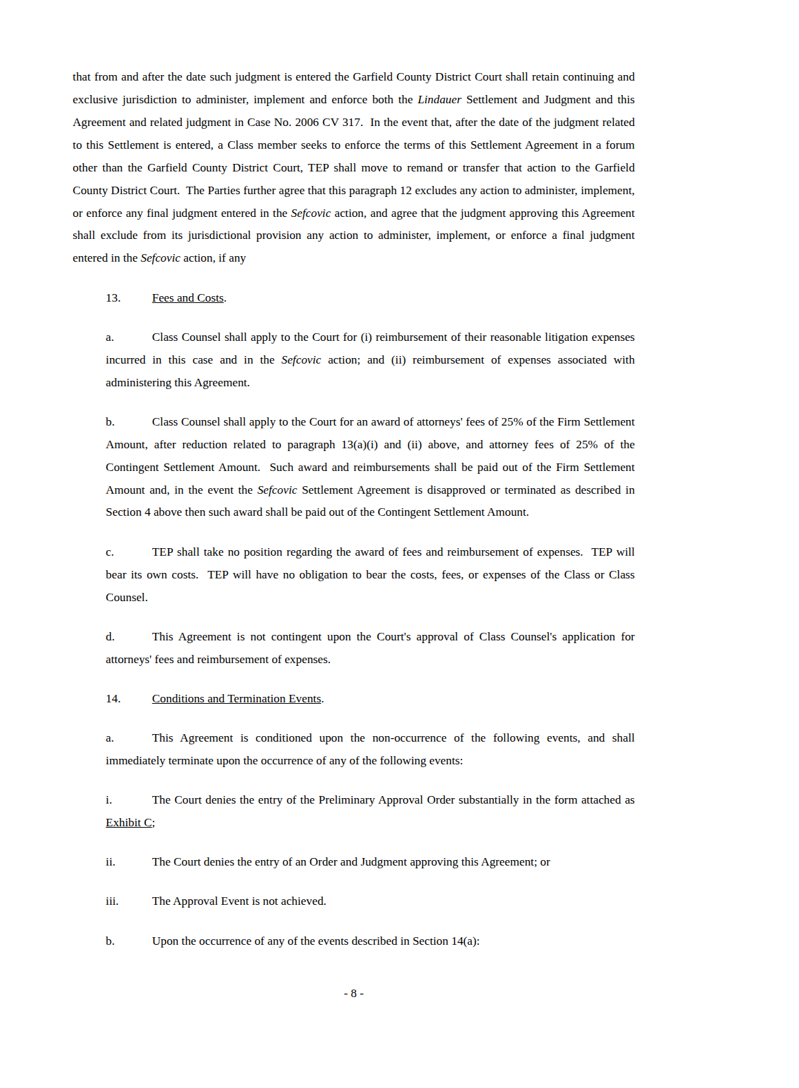that from and after the date such judgment is entered the Garfield County District Court shall retain continuing and exclusive jurisdiction to administer, implement and enforce both the Lindauer Settlement and Judgment and this Agreement and related judgment in Case No. 2006 CV 317. In the event that, after the date of the judgment related to this Settlement is entered, a Class member seeks to enforce the terms of this Settlement Agreement in a forum other than the Garfield County District Court, TEP shall move to remand or transfer that action to the Garfield County District Court. The Parties further agree that this paragraph 12 excludes any action to administer, implement, or enforce any final judgment entered in the Sefcovic action, and agree that the judgment approving this Agreement shall exclude from its jurisdictional provision any action to administer, implement, or enforce a final judgment entered in the Sefcovic action, if any
13. Fees and Costs.
a. Class Counsel shall apply to the Court for (i) reimbursement of their reasonable litigation expenses incurred in this case and in the Sefcovic action; and (ii) reimbursement of expenses associated with administering this Agreement.
b. Class Counsel shall apply to the Court for an award of attorneys' fees of 25% of the Firm Settlement Amount, after reduction related to paragraph 13(a)(i) and (ii) above, and attorney fees of 25% of the Contingent Settlement Amount. Such award and reimbursements shall be paid out of the Firm Settlement Amount and, in the event the Sefcovic Settlement Agreement is disapproved or terminated as described in Section 4 above then such award shall be paid out of the Contingent Settlement Amount.
c. TEP shall take no position regarding the award of fees and reimbursement of expenses. TEP will bear its own costs. TEP will have no obligation to bear the costs, fees, or expenses of the Class or Class Counsel.
d. This Agreement is not contingent upon the Court's approval of Class Counsel's application for attorneys' fees and reimbursement of expenses.
14. Conditions and Termination Events.
a. This Agreement is conditioned upon the non-occurrence of the following events, and shall immediately terminate upon the occurrence of any of the following events:
i. The Court denies the entry of the Preliminary Approval Order substantially in the form attached as Exhibit C;
ii. The Court denies the entry of an Order and Judgment approving this Agreement; or
iii. The Approval Event is not achieved.
b. Upon the occurrence of any of the events described in Section 14(a):
- 8 -